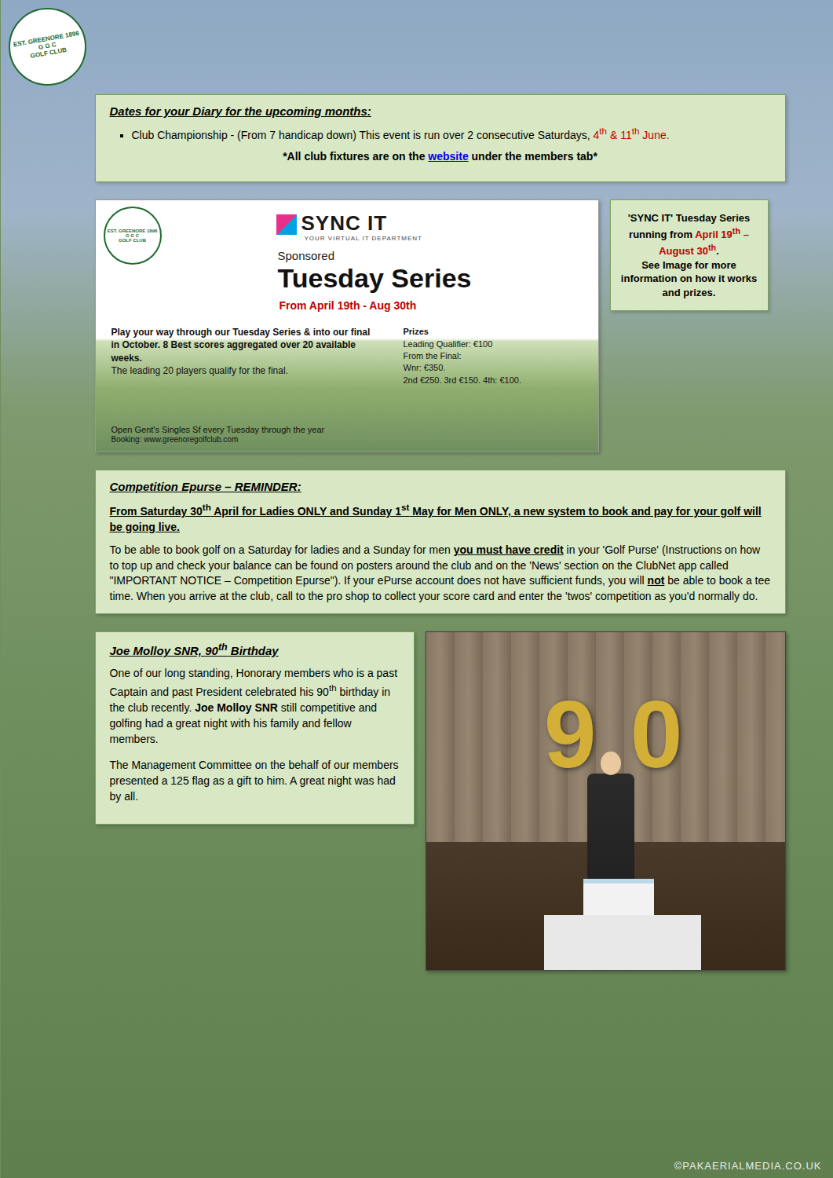EST. GREENORE 1896
G G C
GOLF CLUB
Dates for your Diary for the upcoming months:
Club Championship - (From 7 handicap down) This event is run over 2 consecutive Saturdays, 4th & 11th June.
*All club fixtures are on the website under the members tab*
EST. GREENORE 1896
G G C
GOLF CLUB
SYNC IT
YOUR VIRTUAL IT DEPARTMENT
Sponsored
Tuesday Series
From April 19th - Aug 30th
Play your way through our Tuesday Series & into our final in October. 8 Best scores aggregated over 20 available weeks.
The leading 20 players qualify for the final.
Prizes
Leading Qualifier: €100
From the Final:
Wnr: €350.
2nd €250. 3rd €150. 4th: €100.
Open Gent's Singles Sf every Tuesday through the year
Booking: www.greenoregolfclub.com
'SYNC IT' Tuesday Series running from April 19th – August 30th.
See Image for more information on how it works and prizes.
Competition Epurse – REMINDER:
From Saturday 30th April for Ladies ONLY and Sunday 1st May for Men ONLY, a new system to book and pay for your golf will be going live.
To be able to book golf on a Saturday for ladies and a Sunday for men you must have credit in your 'Golf Purse' (Instructions on how to top up and check your balance can be found on posters around the club and on the 'News' section on the ClubNet app called "IMPORTANT NOTICE – Competition Epurse"). If your ePurse account does not have sufficient funds, you will not be able to book a tee time. When you arrive at the club, call to the pro shop to collect your score card and enter the 'twos' competition as you'd normally do.
Joe Molloy SNR, 90th Birthday
One of our long standing, Honorary members who is a past Captain and past President celebrated his 90th birthday in the club recently. Joe Molloy SNR still competitive and golfing had a great night with his family and fellow members.
The Management Committee on the behalf of our members presented a 125 flag as a gift to him. A great night was had by all.
9
0
©PAKAERIALMEDIA.CO.UK